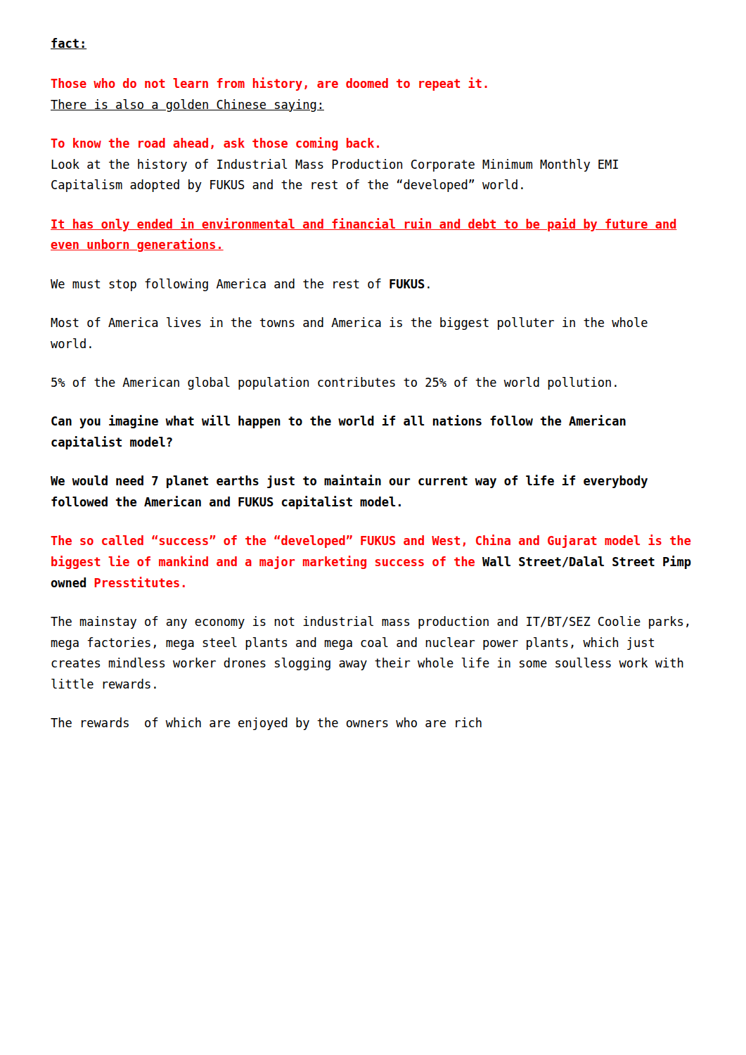fact:
Those who do not learn from history, are doomed to repeat it.
There is also a golden Chinese saying:
To know the road ahead, ask those coming back.
Look at the history of Industrial Mass Production Corporate Minimum Monthly EMI Capitalism adopted by FUKUS and the rest of the “developed” world.
It has only ended in environmental and financial ruin and debt to be paid by future and even unborn generations.
We must stop following America and the rest of FUKUS.
Most of America lives in the towns and America is the biggest polluter in the whole world.
5% of the American global population contributes to 25% of the world pollution.
Can you imagine what will happen to the world if all nations follow the American capitalist model?
We would need 7 planet earths just to maintain our current way of life if everybody followed the American and FUKUS capitalist model.
The so called “success” of the “developed” FUKUS and West, China and Gujarat model is the biggest lie of mankind and a major marketing success of the Wall Street/Dalal Street Pimp owned Presstitutes.
The mainstay of any economy is not industrial mass production and IT/BT/SEZ Coolie parks, mega factories, mega steel plants and mega coal and nuclear power plants, which just creates mindless worker drones slogging away their whole life in some soulless work with little rewards.
The rewards of which are enjoyed by the owners who are rich